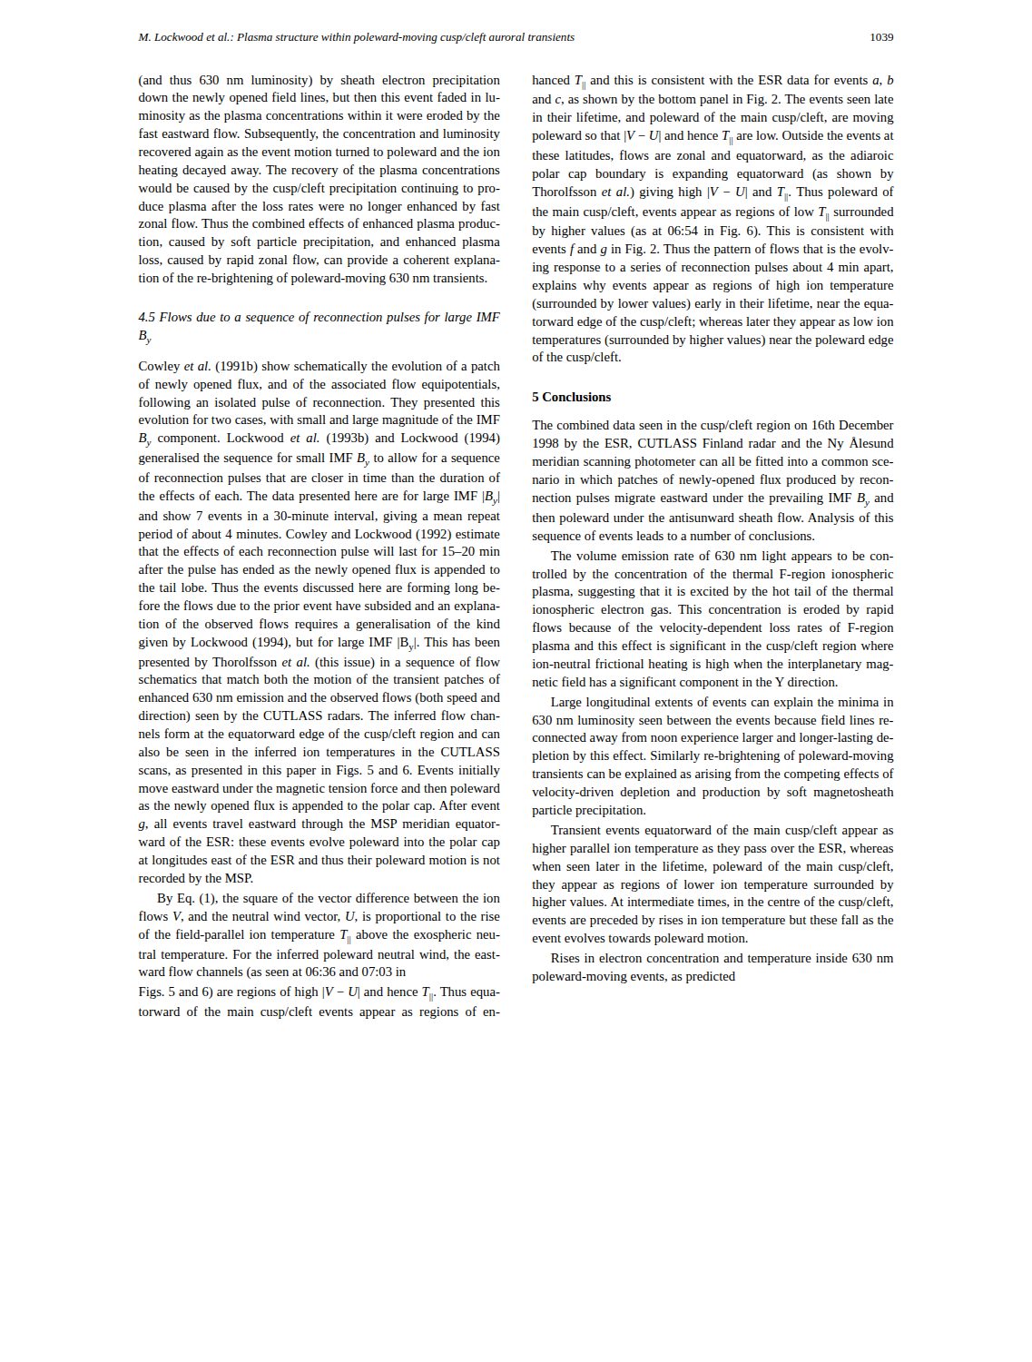M. Lockwood et al.: Plasma structure within poleward-moving cusp/cleft auroral transients 1039
(and thus 630 nm luminosity) by sheath electron precipitation down the newly opened field lines, but then this event faded in luminosity as the plasma concentrations within it were eroded by the fast eastward flow. Subsequently, the concentration and luminosity recovered again as the event motion turned to poleward and the ion heating decayed away. The recovery of the plasma concentrations would be caused by the cusp/cleft precipitation continuing to produce plasma after the loss rates were no longer enhanced by fast zonal flow. Thus the combined effects of enhanced plasma production, caused by soft particle precipitation, and enhanced plasma loss, caused by rapid zonal flow, can provide a coherent explanation of the re-brightening of poleward-moving 630 nm transients.
4.5 Flows due to a sequence of reconnection pulses for large IMF By
Cowley et al. (1991b) show schematically the evolution of a patch of newly opened flux, and of the associated flow equipotentials, following an isolated pulse of reconnection. They presented this evolution for two cases, with small and large magnitude of the IMF By component. Lockwood et al. (1993b) and Lockwood (1994) generalised the sequence for small IMF By to allow for a sequence of reconnection pulses that are closer in time than the duration of the effects of each. The data presented here are for large IMF |By| and show 7 events in a 30-minute interval, giving a mean repeat period of about 4 minutes. Cowley and Lockwood (1992) estimate that the effects of each reconnection pulse will last for 15–20 min after the pulse has ended as the newly opened flux is appended to the tail lobe. Thus the events discussed here are forming long before the flows due to the prior event have subsided and an explanation of the observed flows requires a generalisation of the kind given by Lockwood (1994), but for large IMF |By|. This has been presented by Thorolfsson et al. (this issue) in a sequence of flow schematics that match both the motion of the transient patches of enhanced 630 nm emission and the observed flows (both speed and direction) seen by the CUTLASS radars. The inferred flow channels form at the equatorward edge of the cusp/cleft region and can also be seen in the inferred ion temperatures in the CUTLASS scans, as presented in this paper in Figs. 5 and 6. Events initially move eastward under the magnetic tension force and then poleward as the newly opened flux is appended to the polar cap. After event g, all events travel eastward through the MSP meridian equatorward of the ESR: these events evolve poleward into the polar cap at longitudes east of the ESR and thus their poleward motion is not recorded by the MSP.
By Eq. (1), the square of the vector difference between the ion flows V, and the neutral wind vector, U, is proportional to the rise of the field-parallel ion temperature T|| above the exospheric neutral temperature. For the inferred poleward neutral wind, the eastward flow channels (as seen at 06:36 and 07:03 in
Figs. 5 and 6) are regions of high |V − U| and hence T||. Thus equatorward of the main cusp/cleft events appear as regions of enhanced T|| and this is consistent with the ESR data for events a, b and c, as shown by the bottom panel in Fig. 2. The events seen late in their lifetime, and poleward of the main cusp/cleft, are moving poleward so that |V − U| and hence T|| are low. Outside the events at these latitudes, flows are zonal and equatorward, as the adiaroic polar cap boundary is expanding equatorward (as shown by Thorolfsson et al.) giving high |V − U| and T||. Thus poleward of the main cusp/cleft, events appear as regions of low T|| surrounded by higher values (as at 06:54 in Fig. 6). This is consistent with events f and g in Fig. 2. Thus the pattern of flows that is the evolving response to a series of reconnection pulses about 4 min apart, explains why events appear as regions of high ion temperature (surrounded by lower values) early in their lifetime, near the equatorward edge of the cusp/cleft; whereas later they appear as low ion temperatures (surrounded by higher values) near the poleward edge of the cusp/cleft.
5 Conclusions
The combined data seen in the cusp/cleft region on 16th December 1998 by the ESR, CUTLASS Finland radar and the Ny Ålesund meridian scanning photometer can all be fitted into a common scenario in which patches of newly-opened flux produced by reconnection pulses migrate eastward under the prevailing IMF By and then poleward under the antisunward sheath flow. Analysis of this sequence of events leads to a number of conclusions.
The volume emission rate of 630 nm light appears to be controlled by the concentration of the thermal F-region ionospheric plasma, suggesting that it is excited by the hot tail of the thermal ionospheric electron gas. This concentration is eroded by rapid flows because of the velocity-dependent loss rates of F-region plasma and this effect is significant in the cusp/cleft region where ion-neutral frictional heating is high when the interplanetary magnetic field has a significant component in the Y direction.
Large longitudinal extents of events can explain the minima in 630 nm luminosity seen between the events because field lines reconnected away from noon experience larger and longer-lasting depletion by this effect. Similarly re-brightening of poleward-moving transients can be explained as arising from the competing effects of velocity-driven depletion and production by soft magnetosheath particle precipitation.
Transient events equatorward of the main cusp/cleft appear as higher parallel ion temperature as they pass over the ESR, whereas when seen later in the lifetime, poleward of the main cusp/cleft, they appear as regions of lower ion temperature surrounded by higher values. At intermediate times, in the centre of the cusp/cleft, events are preceded by rises in ion temperature but these fall as the event evolves towards poleward motion.
Rises in electron concentration and temperature inside 630 nm poleward-moving events, as predicted